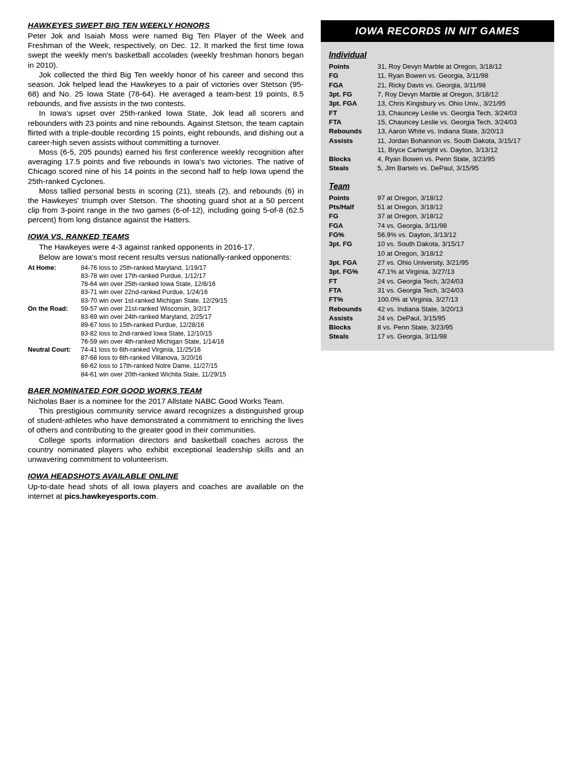Hawkeyes Swept Big Ten Weekly Honors
Peter Jok and Isaiah Moss were named Big Ten Player of the Week and Freshman of the Week, respectively, on Dec. 12. It marked the first time Iowa swept the weekly men's basketball accolades (weekly freshman honors began in 2010).
Jok collected the third Big Ten weekly honor of his career and second this season. Jok helped lead the Hawkeyes to a pair of victories over Stetson (95-68) and No. 25 Iowa State (78-64). He averaged a team-best 19 points, 8.5 rebounds, and five assists in the two contests.
In Iowa's upset over 25th-ranked Iowa State, Jok lead all scorers and rebounders with 23 points and nine rebounds. Against Stetson, the team captain flirted with a triple-double recording 15 points, eight rebounds, and dishing out a career-high seven assists without committing a turnover.
Moss (6-5, 205 pounds) earned his first conference weekly recognition after averaging 17.5 points and five rebounds in Iowa's two victories. The native of Chicago scored nine of his 14 points in the second half to help Iowa upend the 25th-ranked Cyclones.
Moss tallied personal bests in scoring (21), steals (2), and rebounds (6) in the Hawkeyes' triumph over Stetson. The shooting guard shot at a 50 percent clip from 3-point range in the two games (6-of-12), including going 5-of-8 (62.5 percent) from long distance against the Hatters.
Iowa vs. Ranked Teams
The Hawkeyes were 4-3 against ranked opponents in 2016-17.
Below are Iowa's most recent results versus nationally-ranked opponents:
| At Home: | 84-76 loss to 25th-ranked Maryland, 1/19/17 |
| | 83-78 win over 17th-ranked Purdue, 1/12/17 |
| | 78-64 win over 25th-ranked Iowa State, 12/8/16 |
| | 83-71 win over 22nd-ranked Purdue, 1/24/16 |
| | 83-70 win over 1st-ranked Michigan State, 12/29/15 |
| On the Road: | 59-57 win over 21st-ranked Wisconsin, 3/2/17 |
| | 83-69 win over 24th-ranked Maryland, 2/25/17 |
| | 89-67 loss to 15th-ranked Purdue, 12/28/16 |
| | 83-82 loss to 2nd-ranked Iowa State, 12/10/15 |
| | 76-59 win over 4th-ranked Michigan State, 1/14/16 |
| Neutral Court: | 74-41 loss to 6th-ranked Virginia, 11/25/16 |
| | 87-68 loss to 6th-ranked Villanova, 3/20/16 |
| | 68-62 loss to 17th-ranked Notre Dame, 11/27/15 |
| | 84-61 win over 20th-ranked Wichita State, 11/29/15 |
Baer Nominated for Good Works Team
Nicholas Baer is a nominee for the 2017 Allstate NABC Good Works Team.
This prestigious community service award recognizes a distinguished group of student-athletes who have demonstrated a commitment to enriching the lives of others and contributing to the greater good in their communities.
College sports information directors and basketball coaches across the country nominated players who exhibit exceptional leadership skills and an unwavering commitment to volunteerism.
Iowa Headshots Available Online
Up-to-date head shots of all Iowa players and coaches are available on the internet at pics.hawkeyesports.com.
IOWA RECORDS IN NIT GAMES
Individual
| Points | 31, Roy Devyn Marble at Oregon, 3/18/12 |
| FG | 11, Ryan Bowen vs. Georgia, 3/11/98 |
| FGA | 21, Ricky Davis vs. Georgia, 3/11/98 |
| 3pt. FG | 7, Roy Devyn Marble at Oregon, 3/18/12 |
| 3pt. FGA | 13, Chris Kingsbury vs. Ohio Univ., 3/21/95 |
| FT | 13, Chauncey Leslie vs. Georgia Tech, 3/24/03 |
| FTA | 15, Chauncey Leslie vs. Georgia Tech, 3/24/03 |
| Rebounds | 13, Aaron White vs. Indiana State, 3/20/13 |
| Assists | 11, Jordan Bohannon vs. South Dakota, 3/15/17 |
| | 11, Bryce Cartwright vs. Dayton, 3/13/12 |
| Blocks | 4, Ryan Bowen vs. Penn State, 3/23/95 |
| Steals | 5, Jim Bartels vs. DePaul, 3/15/95 |
Team
| Points | 97 at Oregon, 3/18/12 |
| Pts/Half | 51 at Oregon, 3/18/12 |
| FG | 37 at Oregon, 3/18/12 |
| FGA | 74 vs. Georgia, 3/11/98 |
| FG% | 56.9% vs. Dayton, 3/13/12 |
| 3pt. FG | 10 vs. South Dakota, 3/15/17 |
| | 10 at Oregon, 3/18/12 |
| 3pt. FGA | 27 vs. Ohio University, 3/21/95 |
| 3pt. FG% | 47.1% at Virginia, 3/27/13 |
| FT | 24 vs. Georgia Tech, 3/24/03 |
| FTA | 31 vs. Georgia Tech, 3/24/03 |
| FT% | 100.0% at Virginia, 3/27/13 |
| Rebounds | 42 vs. Indiana State, 3/20/13 |
| Assists | 24 vs. DePaul, 3/15/95 |
| Blocks | 8 vs. Penn State, 3/23/95 |
| Steals | 17 vs. Georgia, 3/11/98 |